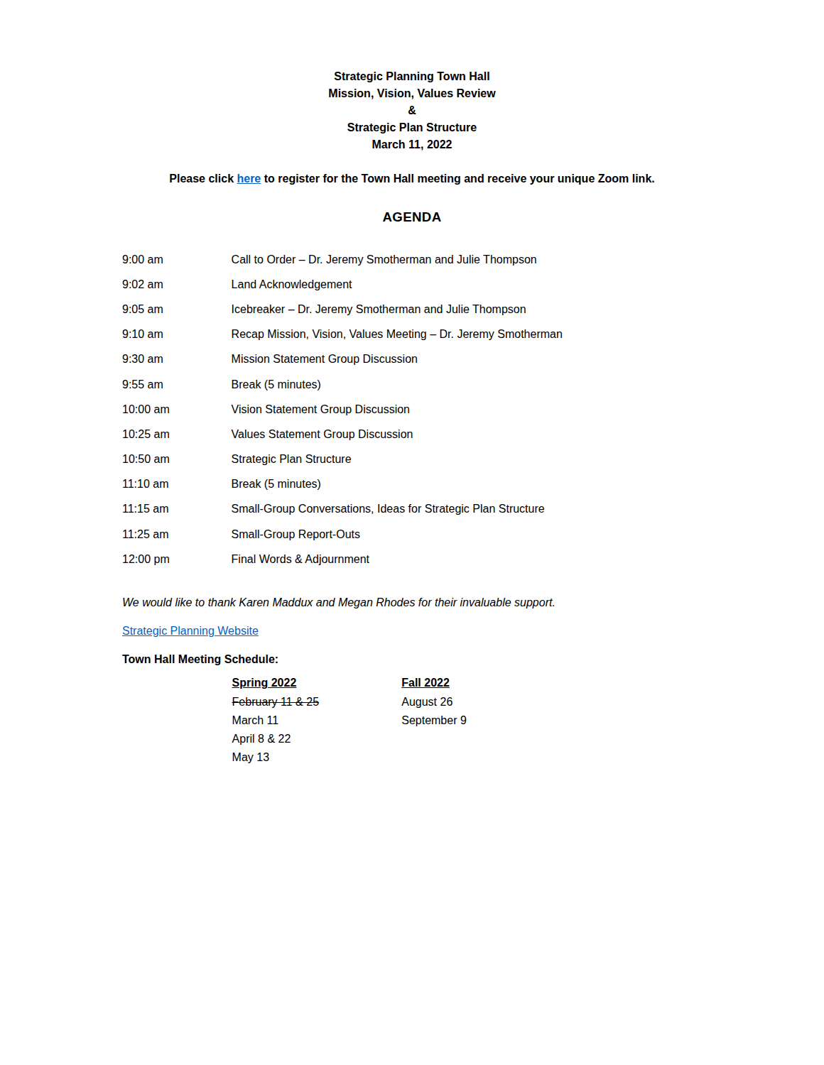Strategic Planning Town Hall
Mission, Vision, Values Review
&
Strategic Plan Structure
March 11, 2022
Please click here to register for the Town Hall meeting and receive your unique Zoom link.
AGENDA
| 9:00 am | Call to Order – Dr. Jeremy Smotherman and Julie Thompson |
| 9:02 am | Land Acknowledgement |
| 9:05 am | Icebreaker – Dr. Jeremy Smotherman and Julie Thompson |
| 9:10 am | Recap Mission, Vision, Values Meeting – Dr. Jeremy Smotherman |
| 9:30 am | Mission Statement Group Discussion |
| 9:55 am | Break (5 minutes) |
| 10:00 am | Vision Statement Group Discussion |
| 10:25 am | Values Statement Group Discussion |
| 10:50 am | Strategic Plan Structure |
| 11:10 am | Break (5 minutes) |
| 11:15 am | Small-Group Conversations, Ideas for Strategic Plan Structure |
| 11:25 am | Small-Group Report-Outs |
| 12:00 pm | Final Words & Adjournment |
We would like to thank Karen Maddux and Megan Rhodes for their invaluable support.
Strategic Planning Website
Town Hall Meeting Schedule:
| Spring 2022 | Fall 2022 |
| --- | --- |
| February 11 & 25 | August 26 |
| March 11 | September 9 |
| April 8 & 22 | |
| May 13 | |